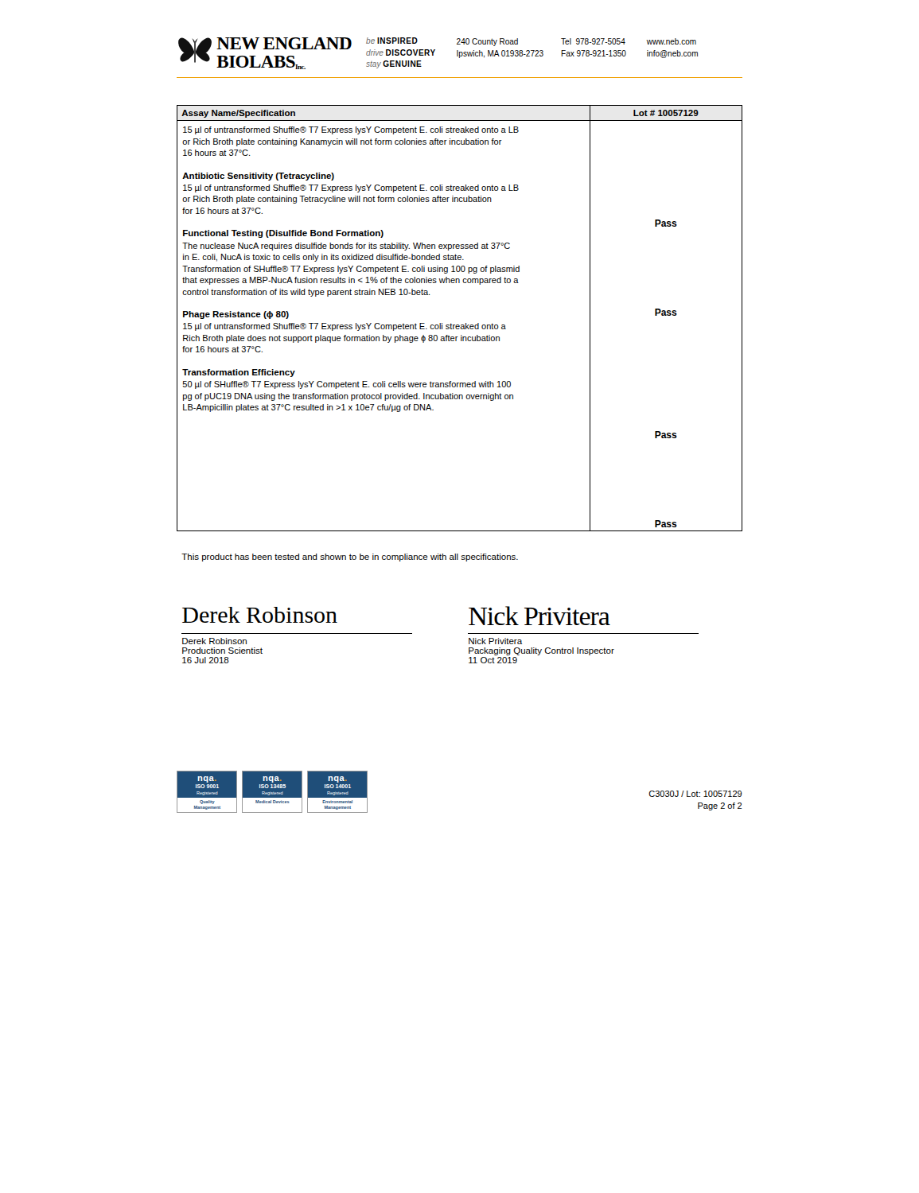NEW ENGLAND
BIOLABSInc.
be INSPIRED
drive DISCOVERY
stay GENUINE
240 County Road
Ipswich, MA 01938-2723
Tel 978-927-5054
Fax 978-921-1350
www.neb.com
info@neb.com
| Assay Name/Specification | Lot # 10057129 |
| --- | --- |
| 15 µl of untransformed Shuffle® T7 Express lysY Competent E. coli streaked onto a LB or Rich Broth plate containing Kanamycin will not form colonies after incubation for 16 hours at 37°C. Antibiotic Sensitivity (Tetracycline) 15 µl of untransformed Shuffle® T7 Express lysY Competent E. coli streaked onto a LB or Rich Broth plate containing Tetracycline will not form colonies after incubation for 16 hours at 37°C. Functional Testing (Disulfide Bond Formation) The nuclease NucA requires disulfide bonds for its stability. When expressed at 37°C in E. coli, NucA is toxic to cells only in its oxidized disulfide-bonded state. Transformation of SHuffle® T7 Express lysY Competent E. coli using 100 pg of plasmid that expresses a MBP-NucA fusion results in < 1% of the colonies when compared to a control transformation of its wild type parent strain NEB 10-beta. Phage Resistance (ɸ 80) 15 µl of untransformed Shuffle® T7 Express lysY Competent E. coli streaked onto a Rich Broth plate does not support plaque formation by phage ɸ 80 after incubation for 16 hours at 37°C. Transformation Efficiency 50 µl of SHuffle® T7 Express lysY Competent E. coli cells were transformed with 100 pg of pUC19 DNA using the transformation protocol provided. Incubation overnight on LB-Ampicillin plates at 37°C resulted in >1 x 10e7 cfu/µg of DNA. | Pass Pass Pass Pass |
This product has been tested and shown to be in compliance with all specifications.
Derek Robinson
Derek Robinson
Production Scientist
16 Jul 2018
Nick Privitera
Nick Privitera
Packaging Quality Control Inspector
11 Oct 2019
nqa. ISO 9001 Registered
Quality
Management
nqa. ISO 13485 Registered
Medical Devices
nqa. ISO 14001 Registered
Environmental
Management
C3030J / Lot: 10057129
Page 2 of 2